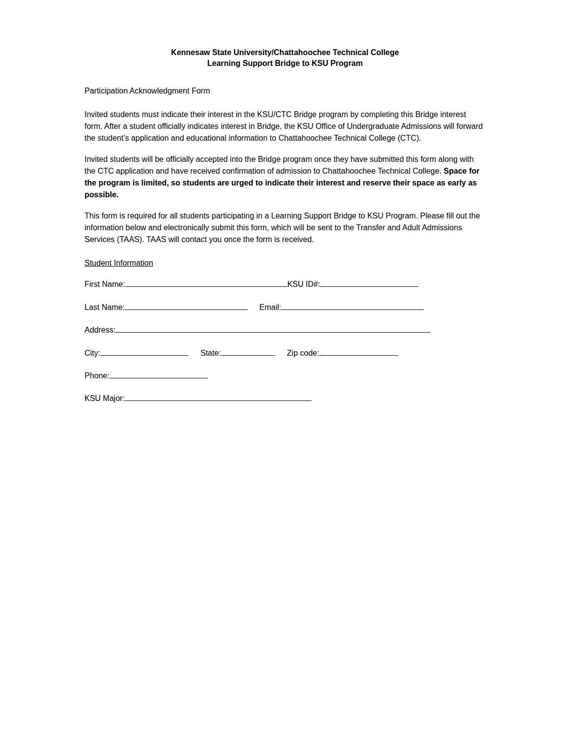Kennesaw State University/Chattahoochee Technical College
Learning Support Bridge to KSU Program
Participation Acknowledgment Form
Invited students must indicate their interest in the KSU/CTC Bridge program by completing this Bridge interest form. After a student officially indicates interest in Bridge, the KSU Office of Undergraduate Admissions will forward the student’s application and educational information to Chattahoochee Technical College (CTC).
Invited students will be officially accepted into the Bridge program once they have submitted this form along with the CTC application and have received confirmation of admission to Chattahoochee Technical College. Space for the program is limited, so students are urged to indicate their interest and reserve their space as early as possible.
This form is required for all students participating in a Learning Support Bridge to KSU Program. Please fill out the information below and electronically submit this form, which will be sent to the Transfer and Adult Admissions Services (TAAS). TAAS will contact you once the form is received.
Student Information
First Name: KSU ID#:
Last Name: Email:
Address:
City: State: Zip code:
Phone:
KSU Major: